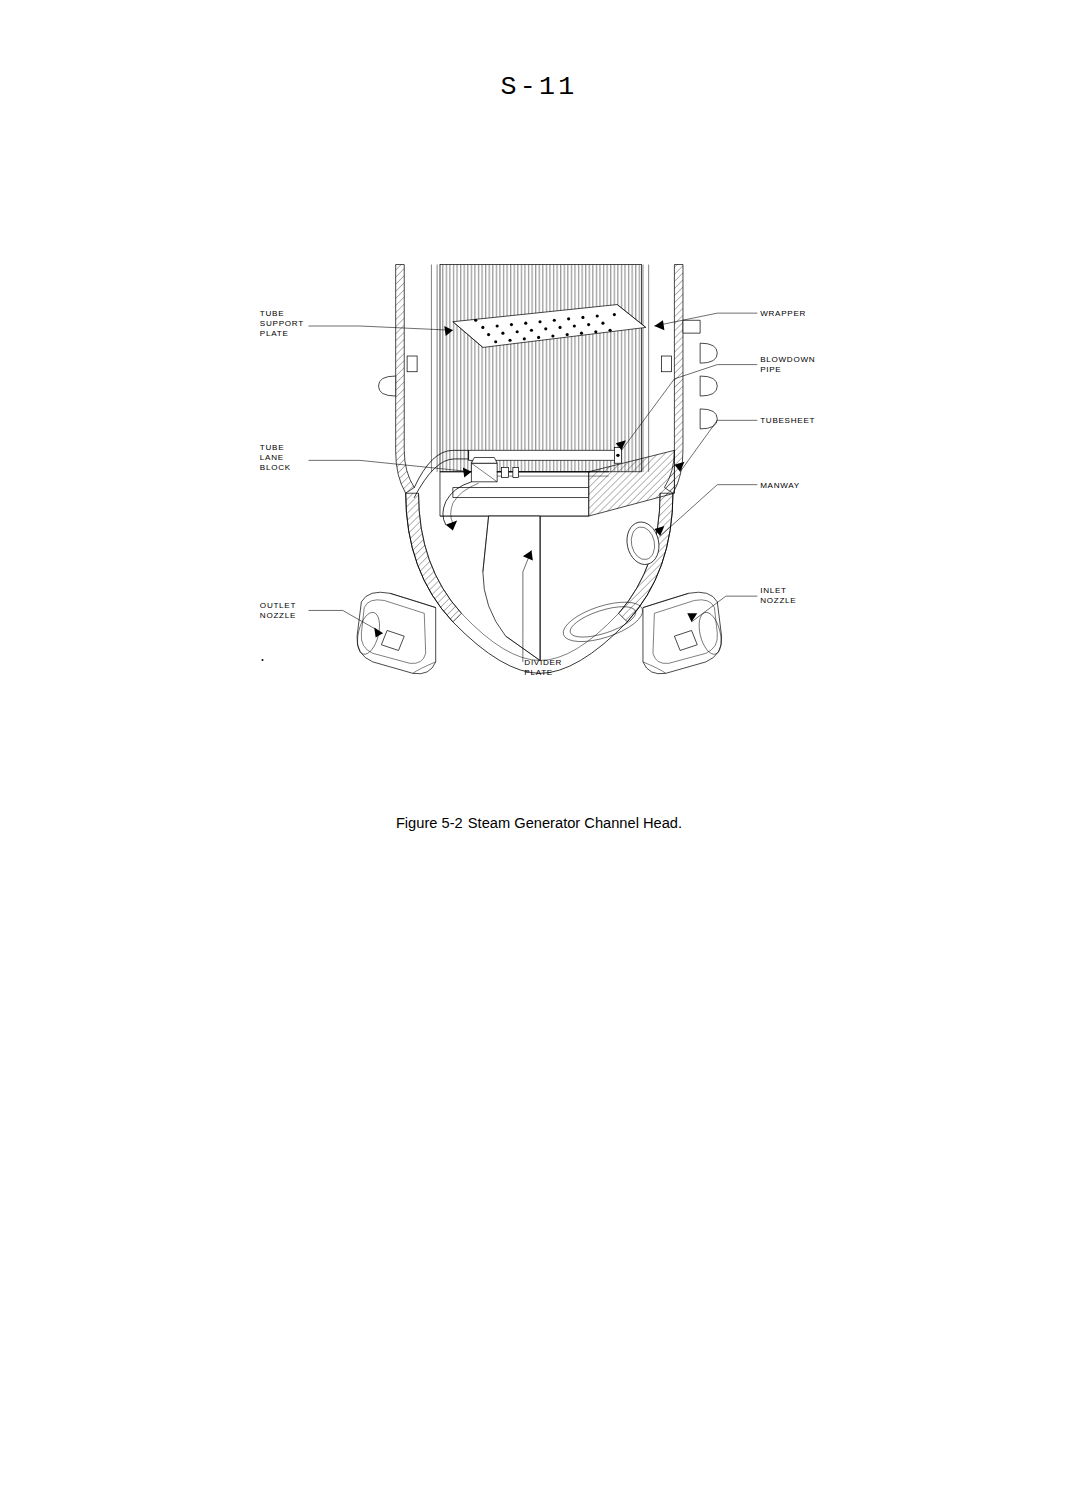S-11
Steam Generator Channel Head Cutaway line drawing of a steam generator channel head showing the tube support plate, wrapper, blowdown pipe, tubesheet, tube lane block, manway, divider plate, inlet nozzle and outlet nozzle. TUBE SUPPORT PLATE WRAPPER BLOWDOWN PIPE TUBESHEET TUBE LANE BLOCK MANWAY INLET NOZZLE OUTLET NOZZLE DIVIDER PLATE •
Figure 5-2 Steam Generator Channel Head.